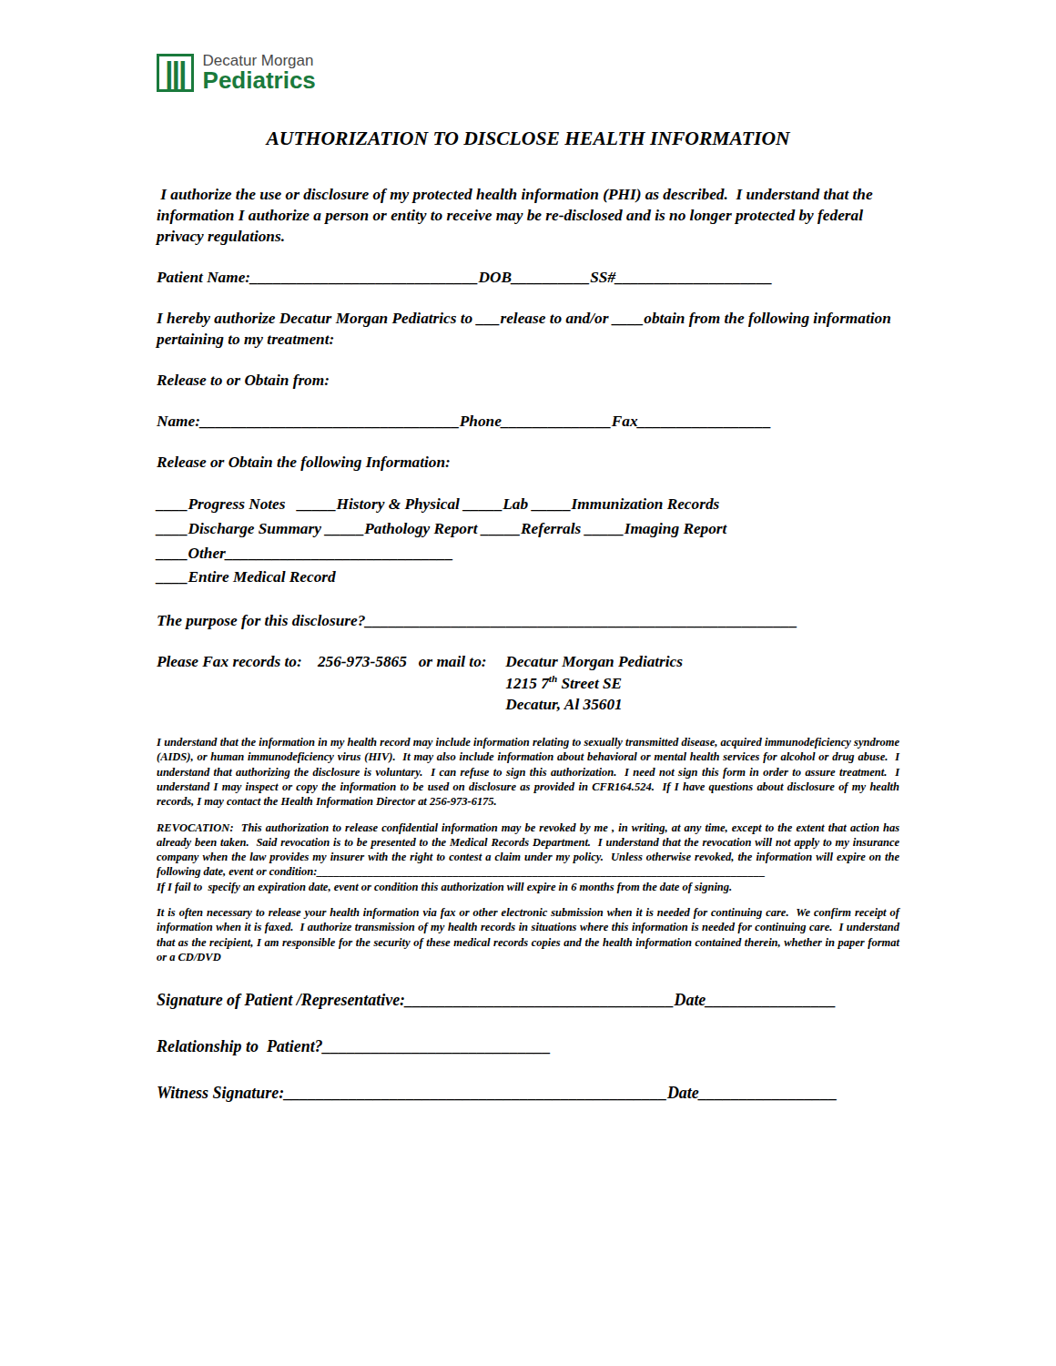|||
Decatur Morgan
Pediatrics
AUTHORIZATION TO DISCLOSE HEALTH INFORMATION
I authorize the use or disclosure of my protected health information (PHI) as described. I understand that the information I authorize a person or entity to receive may be re-disclosed and is no longer protected by federal privacy regulations.
Patient Name:_____________________________DOB__________SS#____________________
I hereby authorize Decatur Morgan Pediatrics to ___release to and/or ____obtain from the following information pertaining to my treatment:
Release to or Obtain from:
Name:_________________________________Phone______________Fax_________________
Release or Obtain the following Information:
____Progress Notes _____History & Physical _____Lab _____Immunization Records
____Discharge Summary _____Pathology Report _____Referrals _____Imaging Report
____Other_____________________________
____Entire Medical Record
The purpose for this disclosure?_______________________________________________________
Please Fax records to: 256-973-5865 or mail to:
Decatur Morgan Pediatrics
1215 7th Street SE
Decatur, Al 35601
I understand that the information in my health record may include information relating to sexually transmitted disease, acquired immunodeficiency syndrome (AIDS), or human immunodeficiency virus (HIV). It may also include information about behavioral or mental health services for alcohol or drug abuse. I understand that authorizing the disclosure is voluntary. I can refuse to sign this authorization. I need not sign this form in order to assure treatment. I understand I may inspect or copy the information to be used on disclosure as provided in CFR164.524. If I have questions about disclosure of my health records, I may contact the Health Information Director at 256-973-6175.
REVOCATION: This authorization to release confidential information may be revoked by me , in writing, at any time, except to the extent that action has already been taken. Said revocation is to be presented to the Medical Records Department. I understand that the revocation will not apply to my insurance company when the law provides my insurer with the right to contest a claim under my policy. Unless otherwise revoked, the information will expire on the following date, event or condition:_______________________________________________________________________________
If I fail to specify an expiration date, event or condition this authorization will expire in 6 months from the date of signing.
It is often necessary to release your health information via fax or other electronic submission when it is needed for continuing care. We confirm receipt of information when it is faxed. I authorize transmission of my health records in situations where this information is needed for continuing care. I understand that as the recipient, I am responsible for the security of these medical records copies and the health information contained therein, whether in paper format or a CD/DVD
Signature of Patient /Representative:_________________________________Date________________
Relationship to Patient?____________________________
Witness Signature:_______________________________________________Date_________________